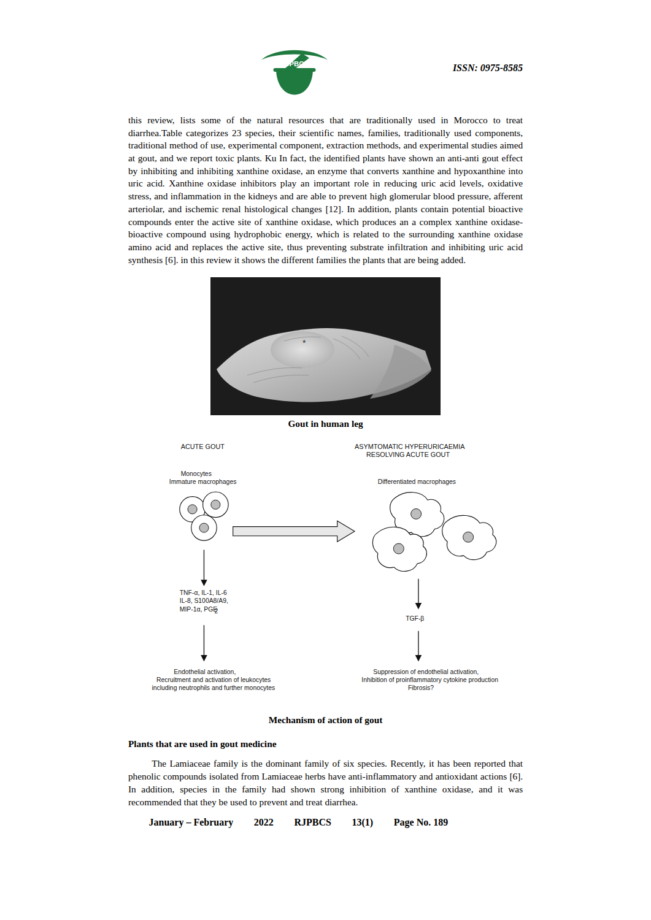RJPBCS
ISSN: 0975-8585
this review, lists some of the natural resources that are traditionally used in Morocco to treat diarrhea.Table categorizes 23 species, their scientific names, families, traditionally used components, traditional method of use, experimental component, extraction methods, and experimental studies aimed at gout, and we report toxic plants. Ku In fact, the identified plants have shown an anti-anti gout effect by inhibiting and inhibiting xanthine oxidase, an enzyme that converts xanthine and hypoxanthine into uric acid. Xanthine oxidase inhibitors play an important role in reducing uric acid levels, oxidative stress, and inflammation in the kidneys and are able to prevent high glomerular blood pressure, afferent arteriolar, and ischemic renal histological changes [12]. In addition, plants contain potential bioactive compounds enter the active site of xanthine oxidase, which produces an a complex xanthine oxidase-bioactive compound using hydrophobic energy, which is related to the surrounding xanthine oxidase amino acid and replaces the active site, thus preventing substrate infiltration and inhibiting uric acid synthesis [6]. in this review it shows the different families the plants that are being added.
*
Gout in human leg
ACUTE GOUT ASYMTOMATIC HYPERURICAEMIA RESOLVING ACUTE GOUT Monocytes Immature macrophages Differentiated macrophages TNF-α, IL-1, IL-6 IL-8, S100A8/A9, MIP-1α, PGE 2 TGF-β Endothelial activation, Recruitment and activation of leukocytes including neutrophils and further monocytes Suppression of endothelial activation, Inhibition of proinflammatory cytokine production Fibrosis?
Mechanism of action of gout
Plants that are used in gout medicine
The Lamiaceae family is the dominant family of six species. Recently, it has been reported that phenolic compounds isolated from Lamiaceae herbs have anti-inflammatory and antioxidant actions [6]. In addition, species in the family had shown strong inhibition of xanthine oxidase, and it was recommended that they be used to prevent and treat diarrhea.
January – February 2022 RJPBCS 13(1) Page No. 189